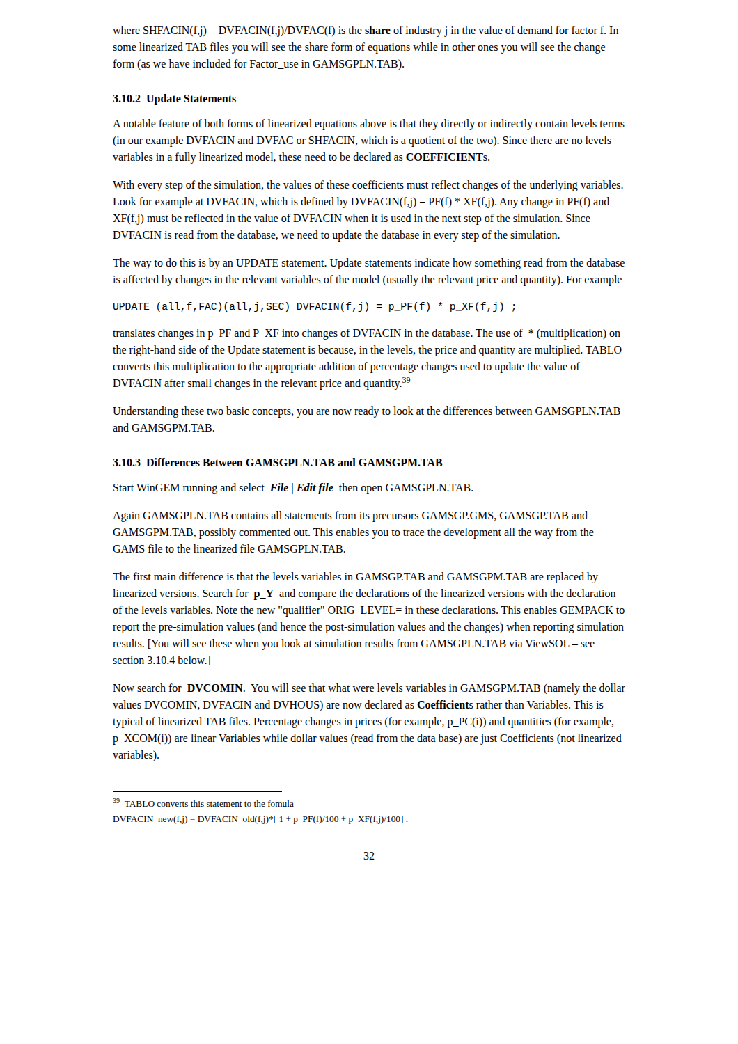where SHFACIN(f,j) = DVFACIN(f,j)/DVFAC(f) is the share of industry j in the value of demand for factor f. In some linearized TAB files you will see the share form of equations while in other ones you will see the change form (as we have included for Factor_use in GAMSGPLN.TAB).
3.10.2 Update Statements
A notable feature of both forms of linearized equations above is that they directly or indirectly contain levels terms (in our example DVFACIN and DVFAC or SHFACIN, which is a quotient of the two). Since there are no levels variables in a fully linearized model, these need to be declared as COEFFICIENTs.
With every step of the simulation, the values of these coefficients must reflect changes of the underlying variables. Look for example at DVFACIN, which is defined by DVFACIN(f,j) = PF(f) * XF(f,j). Any change in PF(f) and XF(f,j) must be reflected in the value of DVFACIN when it is used in the next step of the simulation. Since DVFACIN is read from the database, we need to update the database in every step of the simulation.
The way to do this is by an UPDATE statement. Update statements indicate how something read from the database is affected by changes in the relevant variables of the model (usually the relevant price and quantity). For example
UPDATE (all,f,FAC)(all,j,SEC) DVFACIN(f,j) = p_PF(f) * p_XF(f,j) ;
translates changes in p_PF and P_XF into changes of DVFACIN in the database. The use of * (multiplication) on the right-hand side of the Update statement is because, in the levels, the price and quantity are multiplied. TABLO converts this multiplication to the appropriate addition of percentage changes used to update the value of DVFACIN after small changes in the relevant price and quantity.39
Understanding these two basic concepts, you are now ready to look at the differences between GAMSGPLN.TAB and GAMSGPM.TAB.
3.10.3 Differences Between GAMSGPLN.TAB and GAMSGPM.TAB
Start WinGEM running and select File | Edit file then open GAMSGPLN.TAB.
Again GAMSGPLN.TAB contains all statements from its precursors GAMSGP.GMS, GAMSGP.TAB and GAMSGPM.TAB, possibly commented out. This enables you to trace the development all the way from the GAMS file to the linearized file GAMSGPLN.TAB.
The first main difference is that the levels variables in GAMSGP.TAB and GAMSGPM.TAB are replaced by linearized versions. Search for p_Y and compare the declarations of the linearized versions with the declaration of the levels variables. Note the new "qualifier" ORIG_LEVEL= in these declarations. This enables GEMPACK to report the pre-simulation values (and hence the post-simulation values and the changes) when reporting simulation results. [You will see these when you look at simulation results from GAMSGPLN.TAB via ViewSOL – see section 3.10.4 below.]
Now search for DVCOMIN. You will see that what were levels variables in GAMSGPM.TAB (namely the dollar values DVCOMIN, DVFACIN and DVHOUS) are now declared as Coefficients rather than Variables. This is typical of linearized TAB files. Percentage changes in prices (for example, p_PC(i)) and quantities (for example, p_XCOM(i)) are linear Variables while dollar values (read from the data base) are just Coefficients (not linearized variables).
39 TABLO converts this statement to the fomula
DVFACIN_new(f,j) = DVFACIN_old(f,j)*[ 1 + p_PF(f)/100 + p_XF(f,j)/100] .
32